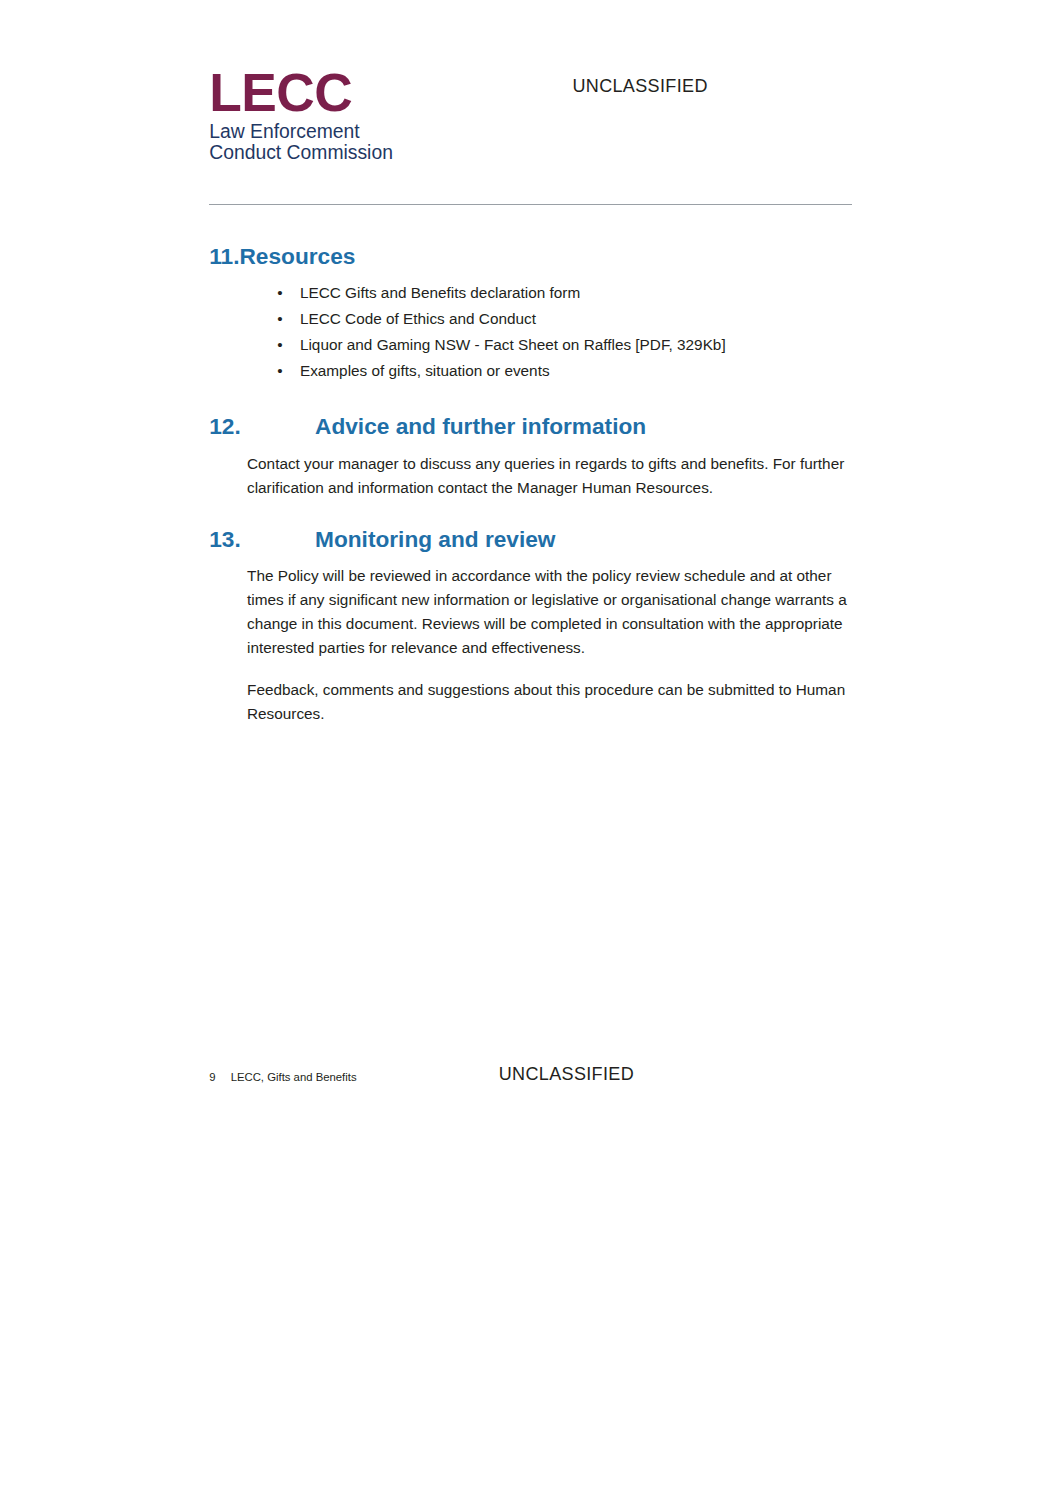LECC
Law Enforcement
Conduct Commission
UNCLASSIFIED
11. Resources
LECC Gifts and Benefits declaration form
LECC Code of Ethics and Conduct
Liquor and Gaming NSW - Fact Sheet on Raffles [PDF, 329Kb]
Examples of gifts, situation or events
12. Advice and further information
Contact your manager to discuss any queries in regards to gifts and benefits. For further clarification and information contact the Manager Human Resources.
13. Monitoring and review
The Policy will be reviewed in accordance with the policy review schedule and at other times if any significant new information or legislative or organisational change warrants a change in this document. Reviews will be completed in consultation with the appropriate interested parties for relevance and effectiveness.
Feedback, comments and suggestions about this procedure can be submitted to Human Resources.
9 LECC, Gifts and Benefits
UNCLASSIFIED